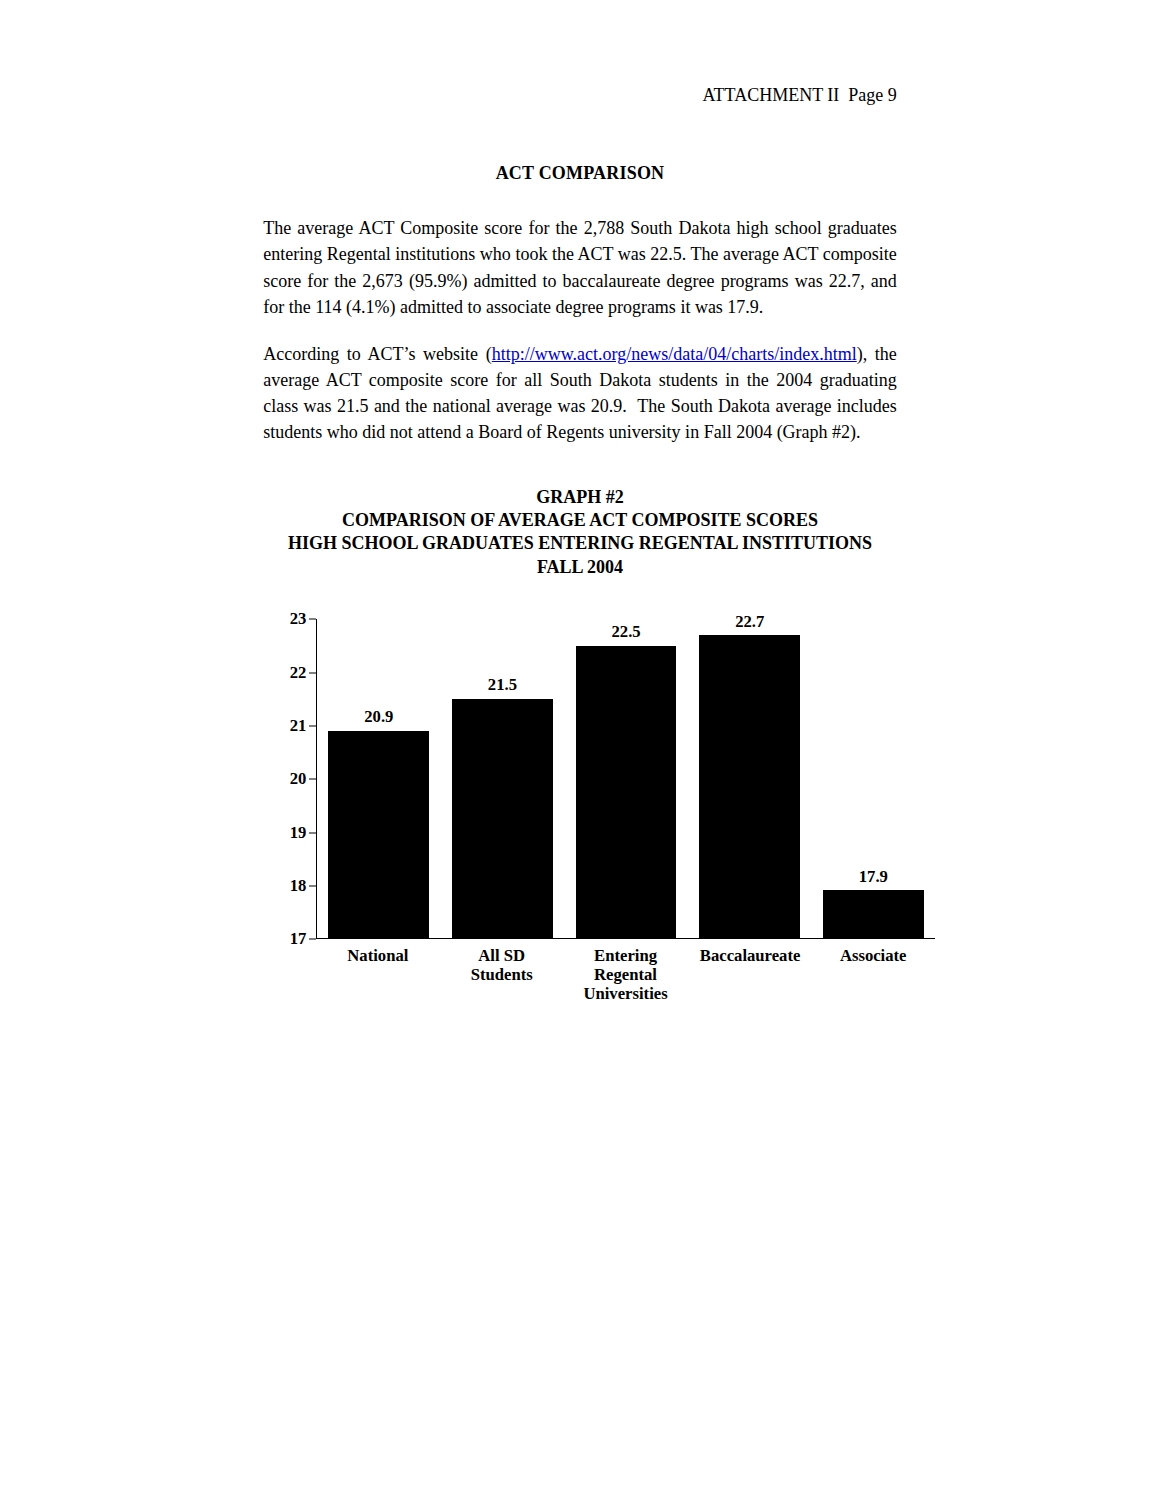ATTACHMENT II Page 9
ACT COMPARISON
The average ACT Composite score for the 2,788 South Dakota high school graduates entering Regental institutions who took the ACT was 22.5. The average ACT composite score for the 2,673 (95.9%) admitted to baccalaureate degree programs was 22.7, and for the 114 (4.1%) admitted to associate degree programs it was 17.9.
According to ACT’s website (http://www.act.org/news/data/04/charts/index.html), the average ACT composite score for all South Dakota students in the 2004 graduating class was 21.5 and the national average was 20.9. The South Dakota average includes students who did not attend a Board of Regents university in Fall 2004 (Graph #2).
GRAPH #2 COMPARISON OF AVERAGE ACT COMPOSITE SCORES HIGH SCHOOL GRADUATES ENTERING REGENTAL INSTITUTIONS FALL 2004
23
22
21
20
19
18
17
20.9
21.5
22.5
22.7
17.9
National
All SD Students
Entering Regental Universities
Baccalaureate
Associate